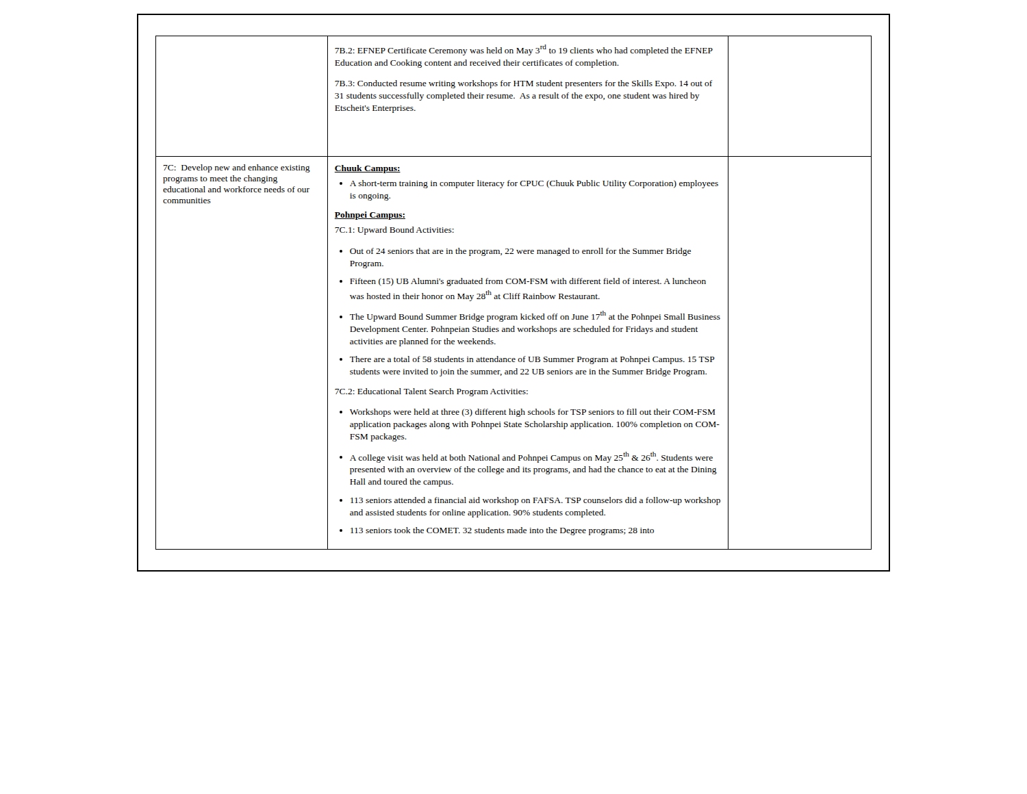| | 7B.2: EFNEP Certificate Ceremony was held on May 3 rd to 19 clients who had completed the EFNEP Education and Cooking content and received their certificates of completion. 7B.3: Conducted resume writing workshops for HTM student presenters for the Skills Expo. 14 out of 31 students successfully completed their resume. As a result of the expo, one student was hired by Etscheit's Enterprises. | |
| 7C: Develop new and enhance existing programs to meet the changing educational and workforce needs of our communities | Chuuk Campus: A short-term training in computer literacy for CPUC (Chuuk Public Utility Corporation) employees is ongoing. Pohnpei Campus: 7C.1: Upward Bound Activities: Out of 24 seniors that are in the program, 22 were managed to enroll for the Summer Bridge Program. Fifteen (15) UB Alumni's graduated from COM-FSM with different field of interest. A luncheon was hosted in their honor on May 28 th at Cliff Rainbow Restaurant. The Upward Bound Summer Bridge program kicked off on June 17 th at the Pohnpei Small Business Development Center. Pohnpeian Studies and workshops are scheduled for Fridays and student activities are planned for the weekends. There are a total of 58 students in attendance of UB Summer Program at Pohnpei Campus. 15 TSP students were invited to join the summer, and 22 UB seniors are in the Summer Bridge Program. 7C.2: Educational Talent Search Program Activities: Workshops were held at three (3) different high schools for TSP seniors to fill out their COM-FSM application packages along with Pohnpei State Scholarship application. 100% completion on COM-FSM packages. A college visit was held at both National and Pohnpei Campus on May 25 th & 26 th . Students were presented with an overview of the college and its programs, and had the chance to eat at the Dining Hall and toured the campus. 113 seniors attended a financial aid workshop on FAFSA. TSP counselors did a follow-up workshop and assisted students for online application. 90% students completed. 113 seniors took the COMET. 32 students made into the Degree programs; 28 into | |